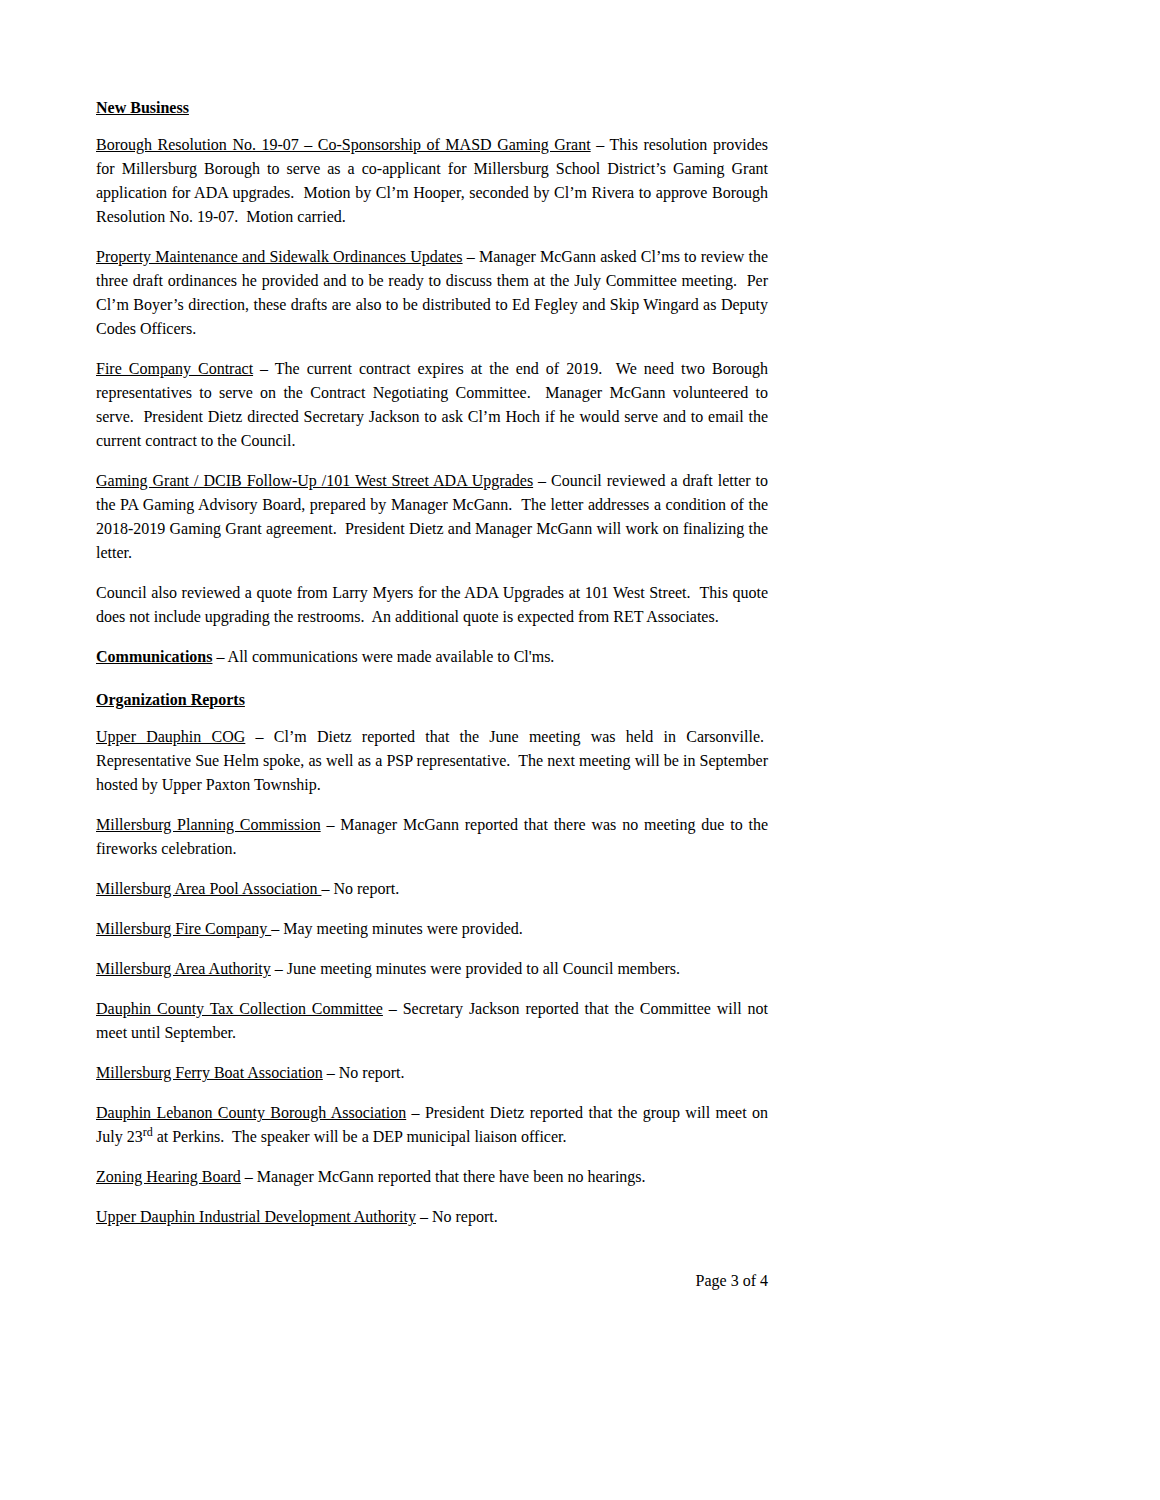New Business
Borough Resolution No. 19-07 – Co-Sponsorship of MASD Gaming Grant – This resolution provides for Millersburg Borough to serve as a co-applicant for Millersburg School District’s Gaming Grant application for ADA upgrades. Motion by Cl’m Hooper, seconded by Cl’m Rivera to approve Borough Resolution No. 19-07. Motion carried.
Property Maintenance and Sidewalk Ordinances Updates – Manager McGann asked Cl’ms to review the three draft ordinances he provided and to be ready to discuss them at the July Committee meeting. Per Cl’m Boyer’s direction, these drafts are also to be distributed to Ed Fegley and Skip Wingard as Deputy Codes Officers.
Fire Company Contract – The current contract expires at the end of 2019. We need two Borough representatives to serve on the Contract Negotiating Committee. Manager McGann volunteered to serve. President Dietz directed Secretary Jackson to ask Cl’m Hoch if he would serve and to email the current contract to the Council.
Gaming Grant / DCIB Follow-Up /101 West Street ADA Upgrades – Council reviewed a draft letter to the PA Gaming Advisory Board, prepared by Manager McGann. The letter addresses a condition of the 2018-2019 Gaming Grant agreement. President Dietz and Manager McGann will work on finalizing the letter.
Council also reviewed a quote from Larry Myers for the ADA Upgrades at 101 West Street. This quote does not include upgrading the restrooms. An additional quote is expected from RET Associates.
Communications – All communications were made available to Cl'ms.
Organization Reports
Upper Dauphin COG – Cl’m Dietz reported that the June meeting was held in Carsonville. Representative Sue Helm spoke, as well as a PSP representative. The next meeting will be in September hosted by Upper Paxton Township.
Millersburg Planning Commission – Manager McGann reported that there was no meeting due to the fireworks celebration.
Millersburg Area Pool Association – No report.
Millersburg Fire Company – May meeting minutes were provided.
Millersburg Area Authority – June meeting minutes were provided to all Council members.
Dauphin County Tax Collection Committee – Secretary Jackson reported that the Committee will not meet until September.
Millersburg Ferry Boat Association – No report.
Dauphin Lebanon County Borough Association – President Dietz reported that the group will meet on July 23rd at Perkins. The speaker will be a DEP municipal liaison officer.
Zoning Hearing Board – Manager McGann reported that there have been no hearings.
Upper Dauphin Industrial Development Authority – No report.
Page 3 of 4